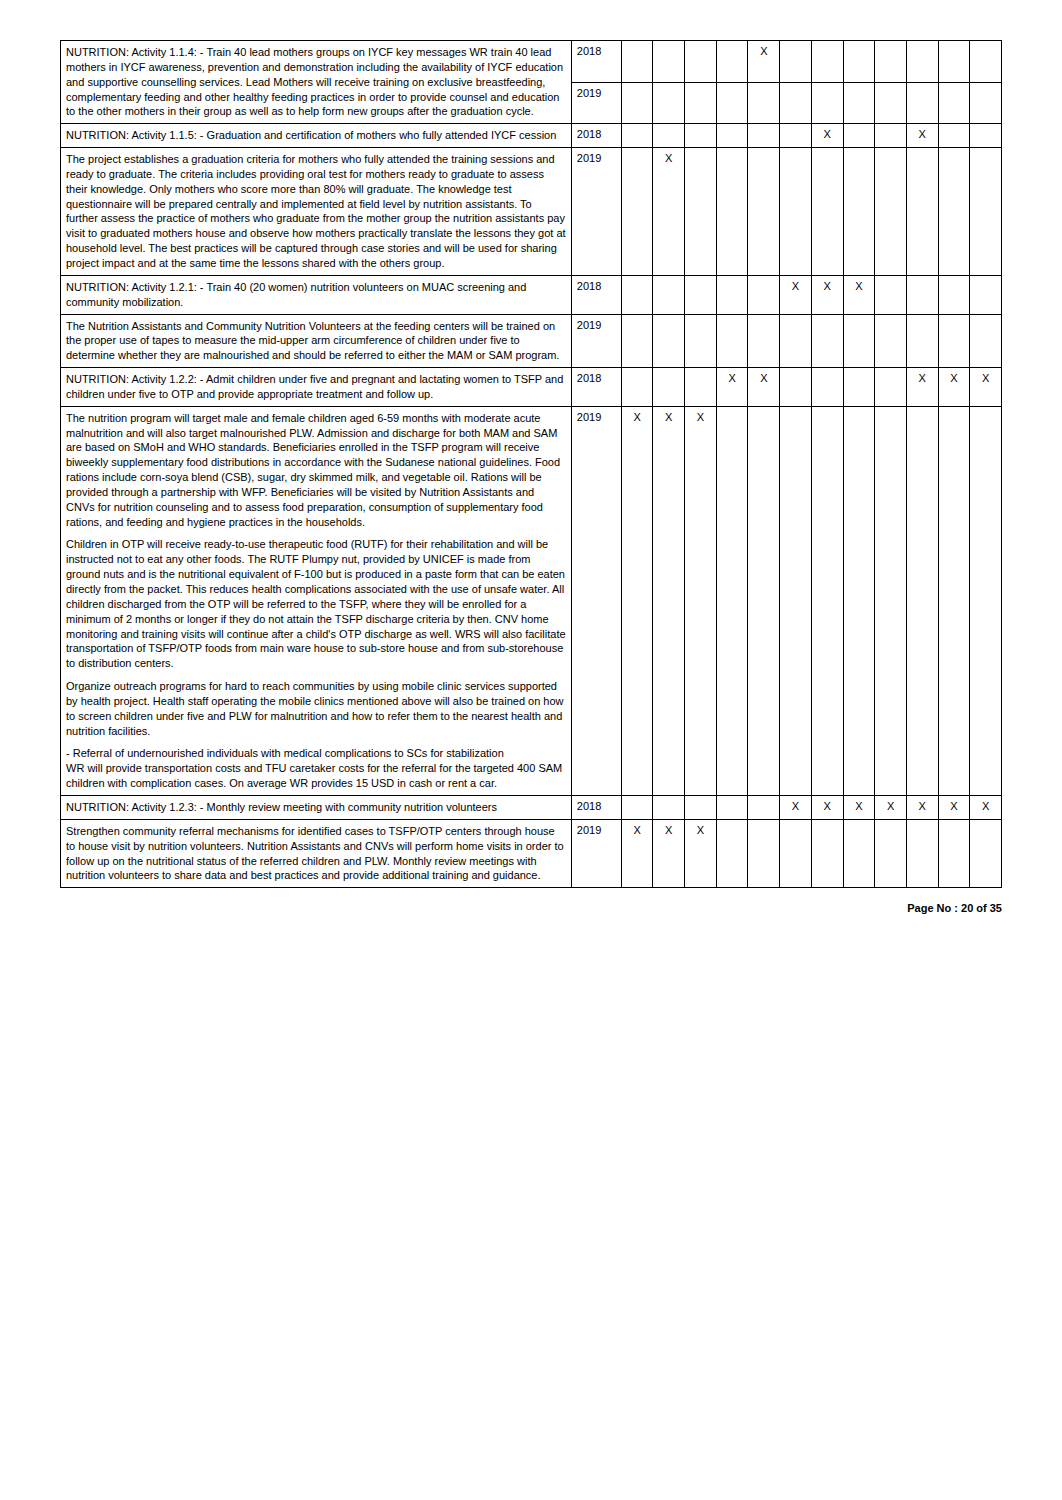| NUTRITION: Activity 1.1.4: - Train 40 lead mothers groups on IYCF key messages WR train 40 lead mothers in IYCF awareness, prevention and demonstration including the availability of IYCF education and supportive counselling services. Lead Mothers will receive training on exclusive breastfeeding, complementary feeding and other healthy feeding practices in order to provide counsel and education to the other mothers in their group as well as to help form new groups after the graduation cycle. | 2018 | | | | | X | | | | | | | |
| 2019 | | | | | | | | | | | | |
| NUTRITION: Activity 1.1.5: - Graduation and certification of mothers who fully attended IYCF cession | 2018 | | | | | | | X | | | X | | |
| The project establishes a graduation criteria for mothers who fully attended the training sessions and ready to graduate. The criteria includes providing oral test for mothers ready to graduate to assess their knowledge. Only mothers who score more than 80% will graduate. The knowledge test questionnaire will be prepared centrally and implemented at field level by nutrition assistants. To further assess the practice of mothers who graduate from the mother group the nutrition assistants pay visit to graduated mothers house and observe how mothers practically translate the lessons they got at household level. The best practices will be captured through case stories and will be used for sharing project impact and at the same time the lessons shared with the others group. | 2019 | | X | | | | | | | | | | |
| NUTRITION: Activity 1.2.1: - Train 40 (20 women) nutrition volunteers on MUAC screening and community mobilization. | 2018 | | | | | | X | X | X | | | | |
| The Nutrition Assistants and Community Nutrition Volunteers at the feeding centers will be trained on the proper use of tapes to measure the mid-upper arm circumference of children under five to determine whether they are malnourished and should be referred to either the MAM or SAM program. | 2019 | | | | | | | | | | | | |
| NUTRITION: Activity 1.2.2: - Admit children under five and pregnant and lactating women to TSFP and children under five to OTP and provide appropriate treatment and follow up. | 2018 | | | | X | X | | | | | X | X | X |
| The nutrition program will target male and female children aged 6-59 months with moderate acute malnutrition and will also target malnourished PLW. Admission and discharge for both MAM and SAM are based on SMoH and WHO standards. Beneficiaries enrolled in the TSFP program will receive biweekly supplementary food distributions in accordance with the Sudanese national guidelines. Food rations include corn-soya blend (CSB), sugar, dry skimmed milk, and vegetable oil. Rations will be provided through a partnership with WFP. Beneficiaries will be visited by Nutrition Assistants and CNVs for nutrition counseling and to assess food preparation, consumption of supplementary food rations, and feeding and hygiene practices in the households. Children in OTP will receive ready-to-use therapeutic food (RUTF) for their rehabilitation and will be instructed not to eat any other foods. The RUTF Plumpy nut, provided by UNICEF is made from ground nuts and is the nutritional equivalent of F-100 but is produced in a paste form that can be eaten directly from the packet. This reduces health complications associated with the use of unsafe water. All children discharged from the OTP will be referred to the TSFP, where they will be enrolled for a minimum of 2 months or longer if they do not attain the TSFP discharge criteria by then. CNV home monitoring and training visits will continue after a child's OTP discharge as well. WRS will also facilitate transportation of TSFP/OTP foods from main ware house to sub-store house and from sub-storehouse to distribution centers. Organize outreach programs for hard to reach communities by using mobile clinic services supported by health project. Health staff operating the mobile clinics mentioned above will also be trained on how to screen children under five and PLW for malnutrition and how to refer them to the nearest health and nutrition facilities. - Referral of undernourished individuals with medical complications to SCs for stabilization WR will provide transportation costs and TFU caretaker costs for the referral for the targeted 400 SAM children with complication cases. On average WR provides 15 USD in cash or rent a car. | 2019 | X | X | X | | | | | | | | | |
| NUTRITION: Activity 1.2.3: - Monthly review meeting with community nutrition volunteers | 2018 | | | | | | X | X | X | X | X | X | X |
| Strengthen community referral mechanisms for identified cases to TSFP/OTP centers through house to house visit by nutrition volunteers. Nutrition Assistants and CNVs will perform home visits in order to follow up on the nutritional status of the referred children and PLW. Monthly review meetings with nutrition volunteers to share data and best practices and provide additional training and guidance. | 2019 | X | X | X | | | | | | | | | |
Page No : 20 of 35